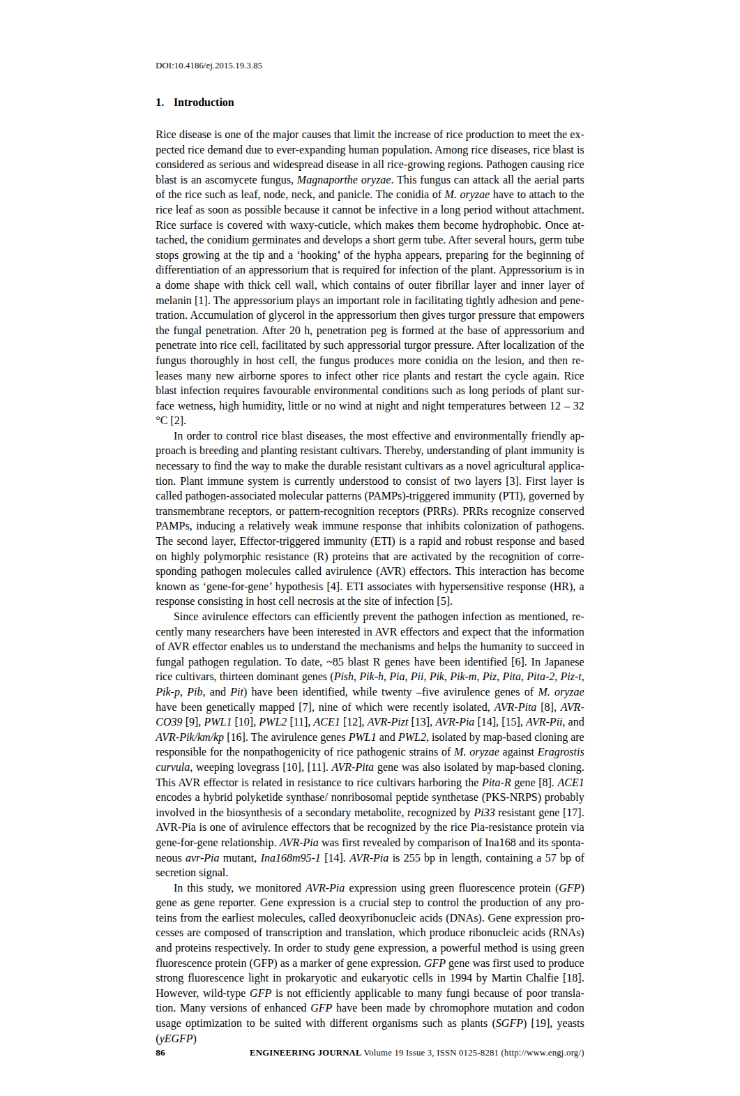DOI:10.4186/ej.2015.19.3.85
1. Introduction
Rice disease is one of the major causes that limit the increase of rice production to meet the expected rice demand due to ever-expanding human population. Among rice diseases, rice blast is considered as serious and widespread disease in all rice-growing regions. Pathogen causing rice blast is an ascomycete fungus, Magnaporthe oryzae. This fungus can attack all the aerial parts of the rice such as leaf, node, neck, and panicle. The conidia of M. oryzae have to attach to the rice leaf as soon as possible because it cannot be infective in a long period without attachment. Rice surface is covered with waxy-cuticle, which makes them become hydrophobic. Once attached, the conidium germinates and develops a short germ tube. After several hours, germ tube stops growing at the tip and a ‘hooking’ of the hypha appears, preparing for the beginning of differentiation of an appressorium that is required for infection of the plant. Appressorium is in a dome shape with thick cell wall, which contains of outer fibrillar layer and inner layer of melanin [1]. The appressorium plays an important role in facilitating tightly adhesion and penetration. Accumulation of glycerol in the appressorium then gives turgor pressure that empowers the fungal penetration. After 20 h, penetration peg is formed at the base of appressorium and penetrate into rice cell, facilitated by such appressorial turgor pressure. After localization of the fungus thoroughly in host cell, the fungus produces more conidia on the lesion, and then releases many new airborne spores to infect other rice plants and restart the cycle again. Rice blast infection requires favourable environmental conditions such as long periods of plant surface wetness, high humidity, little or no wind at night and night temperatures between 12 – 32 °C [2].
In order to control rice blast diseases, the most effective and environmentally friendly approach is breeding and planting resistant cultivars. Thereby, understanding of plant immunity is necessary to find the way to make the durable resistant cultivars as a novel agricultural application. Plant immune system is currently understood to consist of two layers [3]. First layer is called pathogen-associated molecular patterns (PAMPs)-triggered immunity (PTI), governed by transmembrane receptors, or pattern-recognition receptors (PRRs). PRRs recognize conserved PAMPs, inducing a relatively weak immune response that inhibits colonization of pathogens. The second layer, Effector-triggered immunity (ETI) is a rapid and robust response and based on highly polymorphic resistance (R) proteins that are activated by the recognition of corresponding pathogen molecules called avirulence (AVR) effectors. This interaction has become known as ‘gene-for-gene’ hypothesis [4]. ETI associates with hypersensitive response (HR), a response consisting in host cell necrosis at the site of infection [5].
Since avirulence effectors can efficiently prevent the pathogen infection as mentioned, recently many researchers have been interested in AVR effectors and expect that the information of AVR effector enables us to understand the mechanisms and helps the humanity to succeed in fungal pathogen regulation. To date, ~85 blast R genes have been identified [6]. In Japanese rice cultivars, thirteen dominant genes (Pish, Pik-h, Pia, Pii, Pik, Pik-m, Piz, Pita, Pita-2, Piz-t, Pik-p, Pib, and Pit) have been identified, while twenty –five avirulence genes of M. oryzae have been genetically mapped [7], nine of which were recently isolated, AVR-Pita [8], AVR-CO39 [9], PWL1 [10], PWL2 [11], ACE1 [12], AVR-Pizt [13], AVR-Pia [14], [15], AVR-Pii, and AVR-Pik/km/kp [16]. The avirulence genes PWL1 and PWL2, isolated by map-based cloning are responsible for the nonpathogenicity of rice pathogenic strains of M. oryzae against Eragrostis curvula, weeping lovegrass [10], [11]. AVR-Pita gene was also isolated by map-based cloning. This AVR effector is related in resistance to rice cultivars harboring the Pita-R gene [8]. ACE1 encodes a hybrid polyketide synthase/ nonribosomal peptide synthetase (PKS-NRPS) probably involved in the biosynthesis of a secondary metabolite, recognized by Pi33 resistant gene [17]. AVR-Pia is one of avirulence effectors that be recognized by the rice Pia-resistance protein via gene-for-gene relationship. AVR-Pia was first revealed by comparison of Ina168 and its spontaneous avr-Pia mutant, Ina168m95-1 [14]. AVR-Pia is 255 bp in length, containing a 57 bp of secretion signal.
In this study, we monitored AVR-Pia expression using green fluorescence protein (GFP) gene as gene reporter. Gene expression is a crucial step to control the production of any proteins from the earliest molecules, called deoxyribonucleic acids (DNAs). Gene expression processes are composed of transcription and translation, which produce ribonucleic acids (RNAs) and proteins respectively. In order to study gene expression, a powerful method is using green fluorescence protein (GFP) as a marker of gene expression. GFP gene was first used to produce strong fluorescence light in prokaryotic and eukaryotic cells in 1994 by Martin Chalfie [18]. However, wild-type GFP is not efficiently applicable to many fungi because of poor translation. Many versions of enhanced GFP have been made by chromophore mutation and codon usage optimization to be suited with different organisms such as plants (SGFP) [19], yeasts (yEGFP)
86 ENGINEERING JOURNAL Volume 19 Issue 3, ISSN 0125-8281 (http://www.engj.org/)